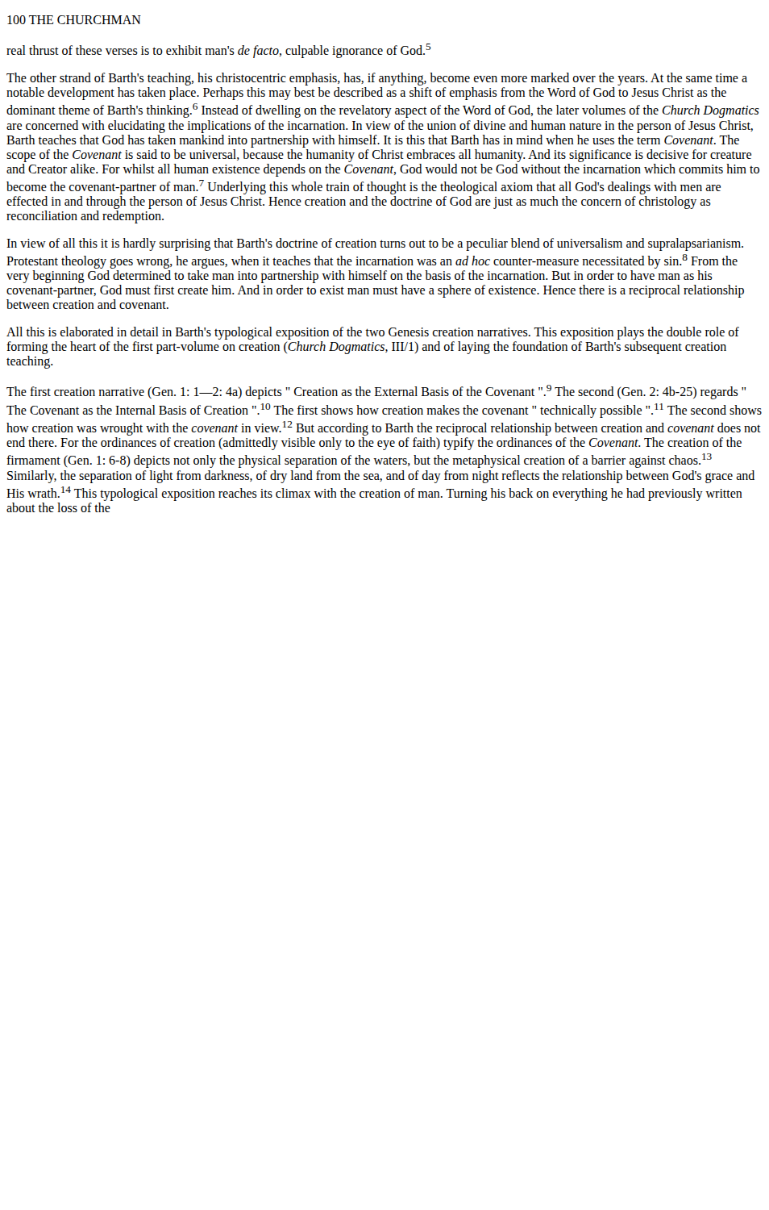100 THE CHURCHMAN
real thrust of these verses is to exhibit man's de facto, culpable ignorance of God.5
The other strand of Barth's teaching, his christocentric emphasis, has, if anything, become even more marked over the years. At the same time a notable development has taken place. Perhaps this may best be described as a shift of emphasis from the Word of God to Jesus Christ as the dominant theme of Barth's thinking.6 Instead of dwelling on the revelatory aspect of the Word of God, the later volumes of the Church Dogmatics are concerned with elucidating the implications of the incarnation. In view of the union of divine and human nature in the person of Jesus Christ, Barth teaches that God has taken mankind into partnership with himself. It is this that Barth has in mind when he uses the term Covenant. The scope of the Covenant is said to be universal, because the humanity of Christ embraces all humanity. And its significance is decisive for creature and Creator alike. For whilst all human existence depends on the Covenant, God would not be God without the incarnation which commits him to become the covenant-partner of man.7 Underlying this whole train of thought is the theological axiom that all God's dealings with men are effected in and through the person of Jesus Christ. Hence creation and the doctrine of God are just as much the concern of christology as reconciliation and redemption.
In view of all this it is hardly surprising that Barth's doctrine of creation turns out to be a peculiar blend of universalism and supralapsarianism. Protestant theology goes wrong, he argues, when it teaches that the incarnation was an ad hoc counter-measure necessitated by sin.8 From the very beginning God determined to take man into partnership with himself on the basis of the incarnation. But in order to have man as his covenant-partner, God must first create him. And in order to exist man must have a sphere of existence. Hence there is a reciprocal relationship between creation and covenant.
All this is elaborated in detail in Barth's typological exposition of the two Genesis creation narratives. This exposition plays the double role of forming the heart of the first part-volume on creation (Church Dogmatics, III/1) and of laying the foundation of Barth's subsequent creation teaching.
The first creation narrative (Gen. 1: 1—2: 4a) depicts " Creation as the External Basis of the Covenant ".9 The second (Gen. 2: 4b-25) regards " The Covenant as the Internal Basis of Creation ".10 The first shows how creation makes the covenant " technically possible ".11 The second shows how creation was wrought with the covenant in view.12 But according to Barth the reciprocal relationship between creation and covenant does not end there. For the ordinances of creation (admittedly visible only to the eye of faith) typify the ordinances of the Covenant. The creation of the firmament (Gen. 1: 6-8) depicts not only the physical separation of the waters, but the metaphysical creation of a barrier against chaos.13 Similarly, the separation of light from darkness, of dry land from the sea, and of day from night reflects the relationship between God's grace and His wrath.14 This typological exposition reaches its climax with the creation of man. Turning his back on everything he had previously written about the loss of the